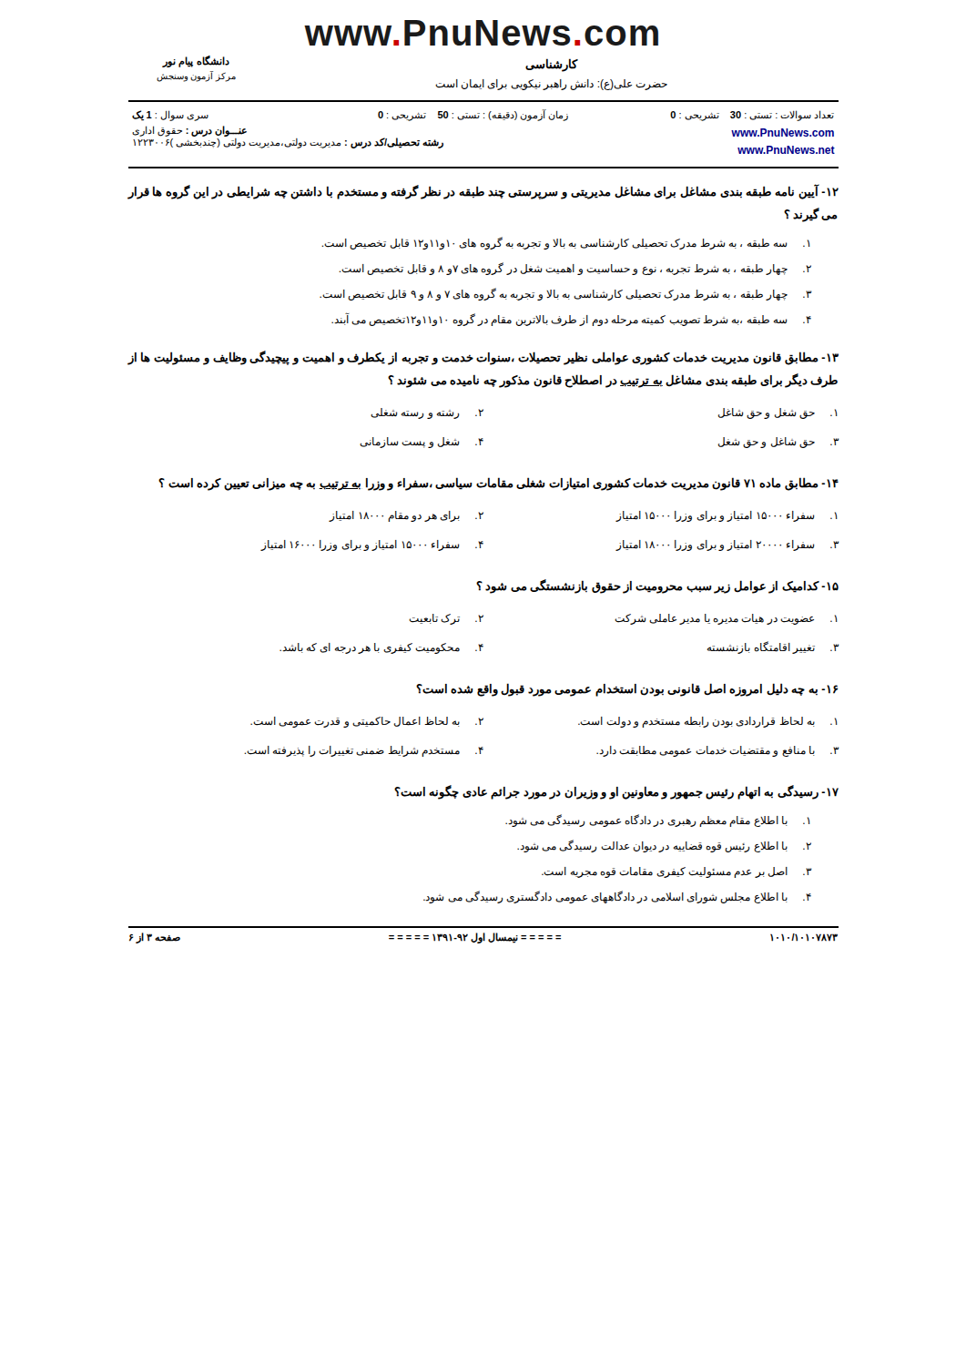www. PnuNews. com
کارشناسی
حضرت علی(ع): دانش راهبر نیکویی برای ایمان است
دانشگاه پیام نور
مرکز آزمون وسنجش
| تعداد سوالات : تستی : 30 تشریحی : 0 | زمان آزمون (دقیقه) : تستی : 50 تشریحی : 0 | سری سوال : 1 یک |
| www.PnuNews.com www.PnuNews.net | عنـــوان درس : حقوق اداری رشته تحصیلی/کد درس : مدیریت دولتی،مدیریت دولتی (چندبخشی )۱۲۲۳۰۰۶ |
۱۲- آیین نامه طبقه بندی مشاغل برای مشاغل مدیریتی و سرپرستی چند طبقه در نظر گرفته و مستخدم با داشتن چه شرایطی در این گروه ها قرار می گیرند ؟
۱. سه طبقه ، به شرط مدرک تحصیلی کارشناسی به بالا و تجربه به گروه های ۱۰و۱۱و۱۲ قابل تخصیص است.
۲. چهار طبقه ، به شرط تجربه ، نوع و حساسیت و اهمیت شغل در گروه های ۷و ۸ و قابل تخصیص است.
۳. چهار طبقه ، به شرط مدرک تحصیلی کارشناسی به بالا و تجربه به گروه های ۷ و ۸ و ۹ قابل تخصیص است.
۴. سه طبقه ،به شرط تصویب کمیته مرحله دوم از طرف بالاترین مقام در گروه ۱۰و۱۱و۱۲تخصیص می آبند.
۱۳- مطابق قانون مدیریت خدمات کشوری عواملی نظیر تحصیلات ،سنوات خدمت و تجربه از یکطرف و اهمیت و پیچیدگی وظایف و مسئولیت ها از طرف دیگر برای طبقه بندی مشاغل به ترتیب در اصطلاح قانون مذکور چه نامیده می شئوند ؟
۱. حق شغل و حق شاغل
۲. رشته و رسته شغلی
۳. حق شاغل و حق شغل
۴. شغل و پست سازمانی
۱۴- مطابق ماده ۷۱ قانون مدیریت خدمات کشوری امتیازات شغلی مقامات سیاسی ،سفراء و وزرا به ترتیب به چه میزانی تعیین کرده است ؟
۱. سفراء ۱۵۰۰۰ امتیاز و برای وزرا ۱۵۰۰۰ امتیاز
۲. برای هر دو مقام ۱۸۰۰۰ امتیاز
۳. سفراء ۲۰۰۰۰ امتیاز و برای وزرا ۱۸۰۰۰ امتیاز
۴. سفراء ۱۵۰۰۰ امتیاز و برای وزرا ۱۶۰۰۰ امتیاز
۱۵- کدامیک از عوامل زیر سبب محرومیت از حقوق بازنشستگی می شود ؟
۱. عضویت در هیات مدیره یا مدیر عاملی شرکت
۲. ترک تابعیت
۳. تغییر اقامتگاه بازنشسته
۴. محکومیت کیفری با هر درجه ای که باشد.
۱۶- به چه دلیل امروزه اصل قانونی بودن استخدام عمومی مورد قبول واقع شده است؟
۱. به لحاظ قراردادی بودن رابطه مستخدم و دولت است.
۲. به لحاظ اعمال حاکمیتی و قدرت عمومی است.
۳. با منافع و مقتضیات خدمات عمومی مطابقت دارد.
۴. مستخدم شرایط ضمنی تغییرات را پذیرفته است.
۱۷- رسیدگی به اتهام رئیس جمهور و معاونین او و وزیران در مورد جرائم عادی چگونه است؟
۱. با اطلاع مقام معظم رهبری در دادگاه عمومی رسیدگی می شود.
۲. با اطلاع رئیس قوه قضاییه در دیوان عدالت رسیدگی می شود.
۳. اصل بر عدم مسئولیت کیفری مقامات قوه مجریه است.
۴. با اطلاع مجلس شورای اسلامی در دادگاههای عمومی دادگستری رسیدگی می شود.
۱۰۱۰/۱۰۱۰۷۸۷۳
= = = = = نیمسال اول ۹۲-۱۳۹۱ = = = = =
صفحه ۳ از ۶